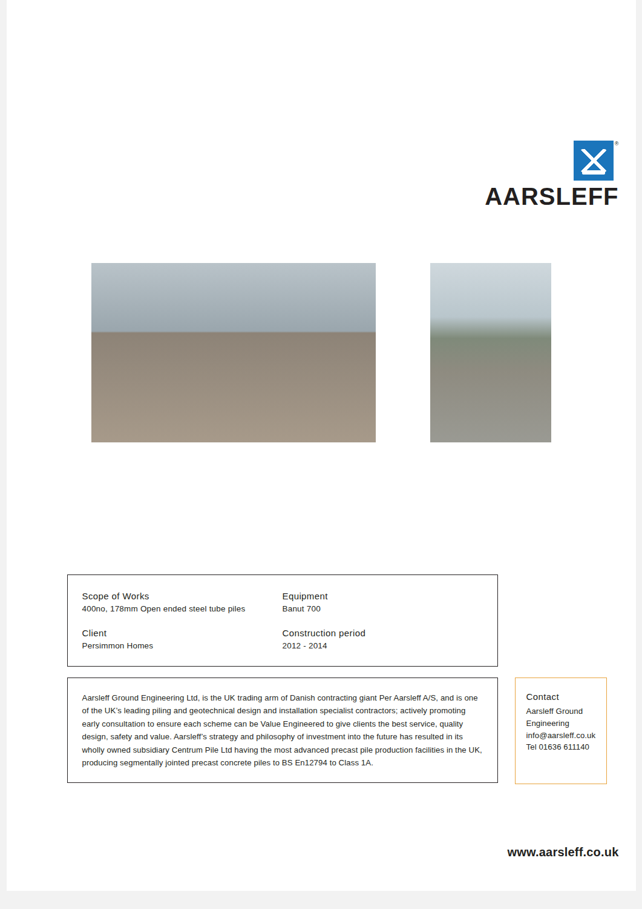® AARSLEFF
Scope of Works
400no, 178mm Open ended steel tube piles
Client
Persimmon Homes
Equipment
Banut 700
Construction period
2012 - 2014
Aarsleff Ground Engineering Ltd, is the UK trading arm of Danish contracting giant Per Aarsleff A/S, and is one of the UK’s leading piling and geotechnical design and installation specialist contractors; actively promoting early consultation to ensure each scheme can be Value Engineered to give clients the best service, quality design, safety and value. Aarsleff’s strategy and philosophy of investment into the future has resulted in its wholly owned subsidiary Centrum Pile Ltd having the most advanced precast pile production facilities in the UK, producing segmentally jointed precast concrete piles to BS En12794 to Class 1A.
Contact
Aarsleff Ground
Engineering
info@aarsleff.co.uk
Tel 01636 611140
www.aarsleff.co.uk